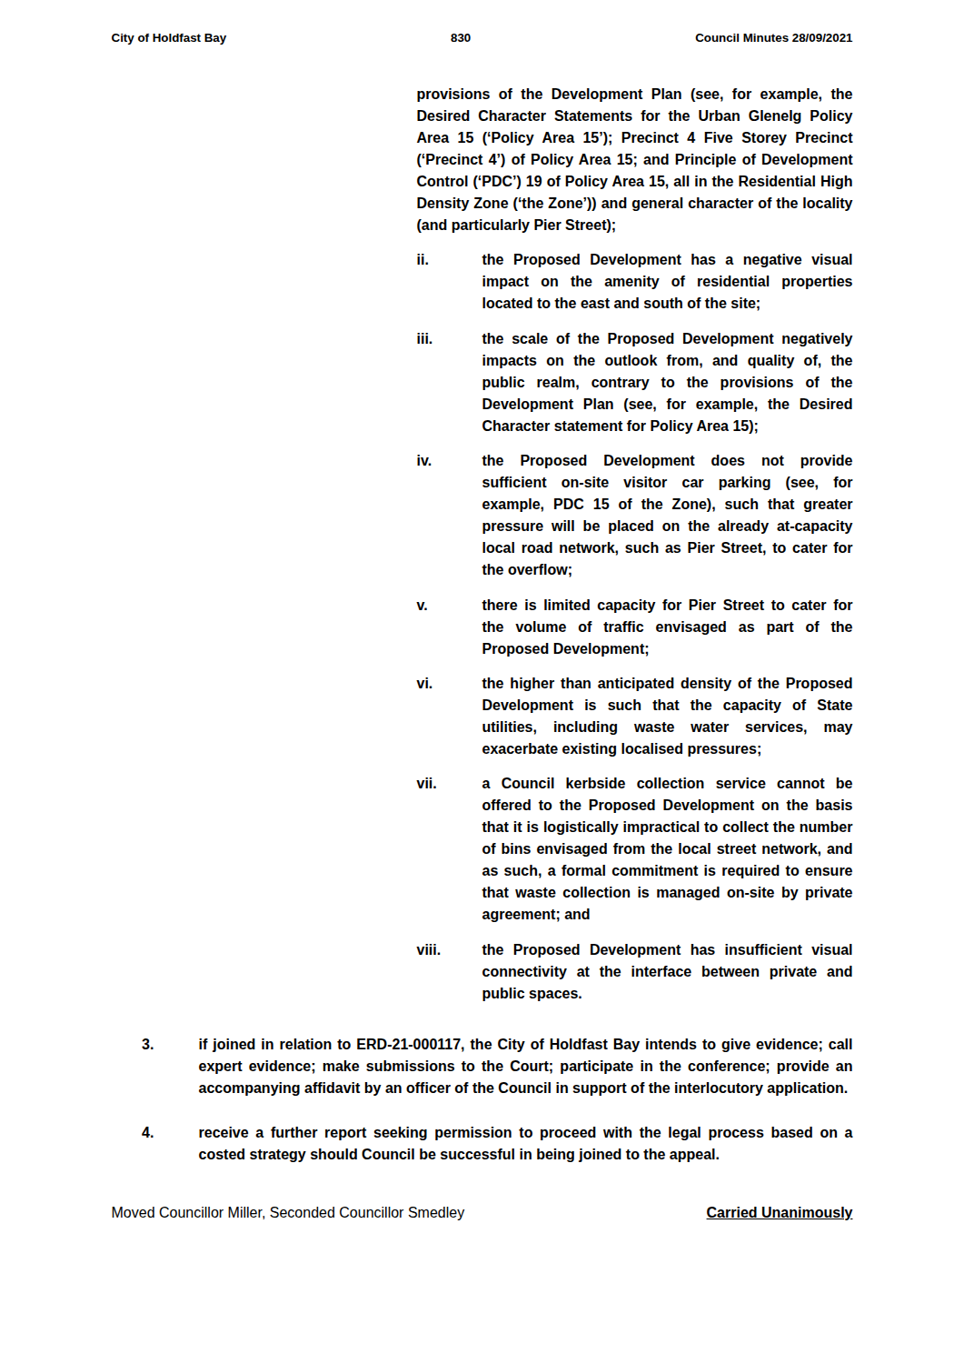City of Holdfast Bay
830
Council Minutes 28/09/2021
provisions of the Development Plan (see, for example, the Desired Character Statements for the Urban Glenelg Policy Area 15 (‘Policy Area 15’); Precinct 4 Five Storey Precinct (‘Precinct 4’) of Policy Area 15; and Principle of Development Control (‘PDC’) 19 of Policy Area 15, all in the Residential High Density Zone (‘the Zone’)) and general character of the locality (and particularly Pier Street);
ii. the Proposed Development has a negative visual impact on the amenity of residential properties located to the east and south of the site;
iii. the scale of the Proposed Development negatively impacts on the outlook from, and quality of, the public realm, contrary to the provisions of the Development Plan (see, for example, the Desired Character statement for Policy Area 15);
iv. the Proposed Development does not provide sufficient on-site visitor car parking (see, for example, PDC 15 of the Zone), such that greater pressure will be placed on the already at-capacity local road network, such as Pier Street, to cater for the overflow;
v. there is limited capacity for Pier Street to cater for the volume of traffic envisaged as part of the Proposed Development;
vi. the higher than anticipated density of the Proposed Development is such that the capacity of State utilities, including waste water services, may exacerbate existing localised pressures;
vii. a Council kerbside collection service cannot be offered to the Proposed Development on the basis that it is logistically impractical to collect the number of bins envisaged from the local street network, and as such, a formal commitment is required to ensure that waste collection is managed on-site by private agreement; and
viii. the Proposed Development has insufficient visual connectivity at the interface between private and public spaces.
3. if joined in relation to ERD-21-000117, the City of Holdfast Bay intends to give evidence; call expert evidence; make submissions to the Court; participate in the conference; provide an accompanying affidavit by an officer of the Council in support of the interlocutory application.
4. receive a further report seeking permission to proceed with the legal process based on a costed strategy should Council be successful in being joined to the appeal.
Moved Councillor Miller, Seconded Councillor Smedley
Carried Unanimously